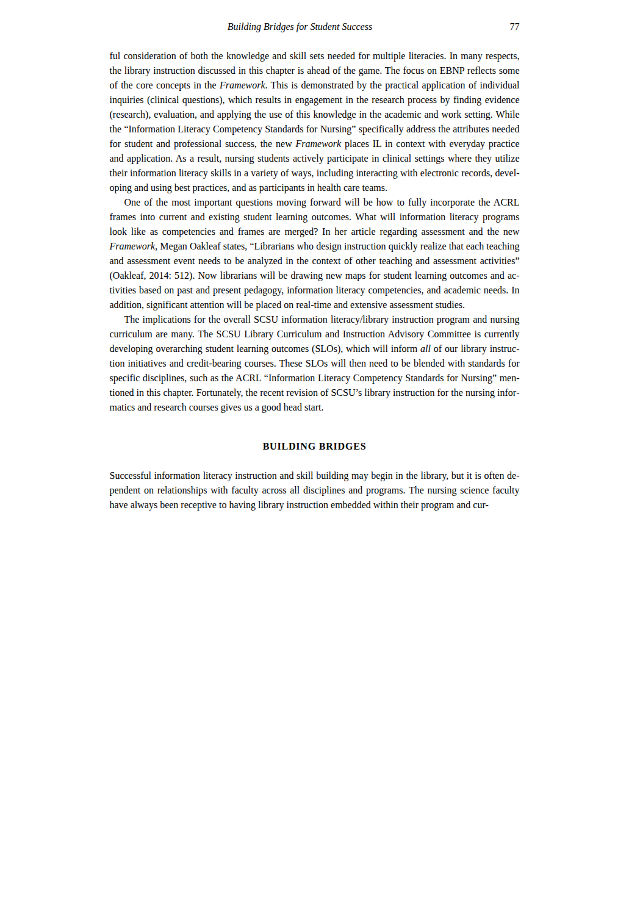Building Bridges for Student Success 77
ful consideration of both the knowledge and skill sets needed for multiple literacies. In many respects, the library instruction discussed in this chapter is ahead of the game. The focus on EBNP reflects some of the core concepts in the Framework. This is demonstrated by the practical application of individual inquiries (clinical questions), which results in engagement in the research process by finding evidence (research), evaluation, and applying the use of this knowledge in the academic and work setting. While the “Information Literacy Competency Standards for Nursing” specifically address the attributes needed for student and professional success, the new Framework places IL in context with everyday practice and application. As a result, nursing students actively participate in clinical settings where they utilize their information literacy skills in a variety of ways, including interacting with electronic records, developing and using best practices, and as participants in health care teams.
One of the most important questions moving forward will be how to fully incorporate the ACRL frames into current and existing student learning outcomes. What will information literacy programs look like as competencies and frames are merged? In her article regarding assessment and the new Framework, Megan Oakleaf states, “Librarians who design instruction quickly realize that each teaching and assessment event needs to be analyzed in the context of other teaching and assessment activities” (Oakleaf, 2014: 512). Now librarians will be drawing new maps for student learning outcomes and activities based on past and present pedagogy, information literacy competencies, and academic needs. In addition, significant attention will be placed on real-time and extensive assessment studies.
The implications for the overall SCSU information literacy/library instruction program and nursing curriculum are many. The SCSU Library Curriculum and Instruction Advisory Committee is currently developing overarching student learning outcomes (SLOs), which will inform all of our library instruction initiatives and credit-bearing courses. These SLOs will then need to be blended with standards for specific disciplines, such as the ACRL “Information Literacy Competency Standards for Nursing” mentioned in this chapter. Fortunately, the recent revision of SCSU’s library instruction for the nursing informatics and research courses gives us a good head start.
Building Bridges
Successful information literacy instruction and skill building may begin in the library, but it is often dependent on relationships with faculty across all disciplines and programs. The nursing science faculty have always been receptive to having library instruction embedded within their program and cur-